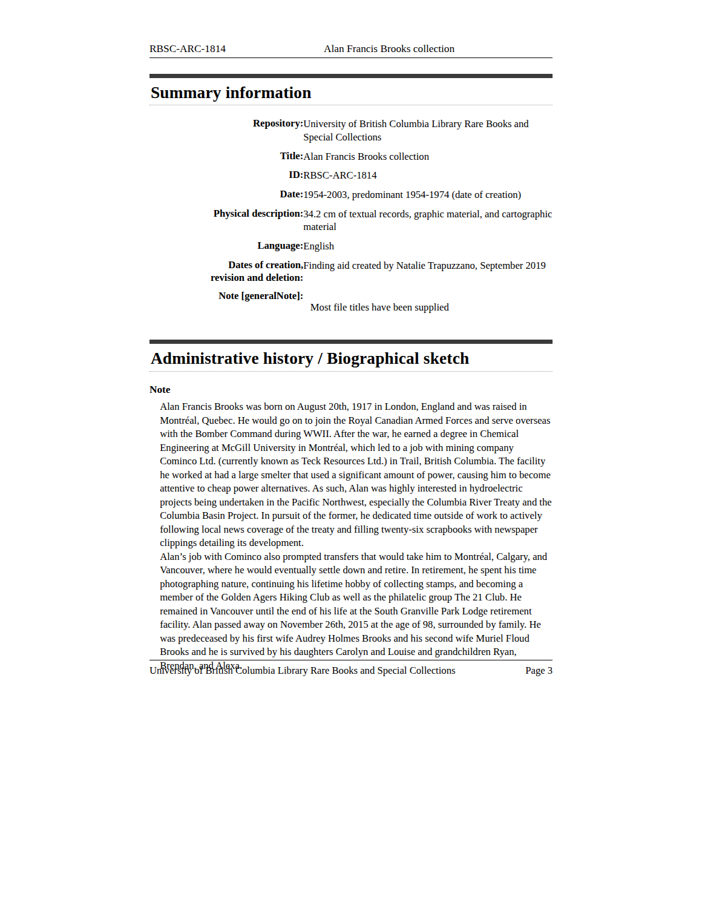RBSC-ARC-1814
Alan Francis Brooks collection
Summary information
| Repository: | University of British Columbia Library Rare Books and Special Collections |
| Title: | Alan Francis Brooks collection |
| ID: | RBSC-ARC-1814 |
| Date: | 1954-2003, predominant 1954-1974 (date of creation) |
| Physical description: | 34.2 cm of textual records, graphic material, and cartographic material |
| Language: | English |
| Dates of creation, revision and deletion: | Finding aid created by Natalie Trapuzzano, September 2019 |
| Note [generalNote]: | Most file titles have been supplied |
Administrative history / Biographical sketch
Note
Alan Francis Brooks was born on August 20th, 1917 in London, England and was raised in Montréal, Quebec. He would go on to join the Royal Canadian Armed Forces and serve overseas with the Bomber Command during WWII. After the war, he earned a degree in Chemical Engineering at McGill University in Montréal, which led to a job with mining company Cominco Ltd. (currently known as Teck Resources Ltd.) in Trail, British Columbia. The facility he worked at had a large smelter that used a significant amount of power, causing him to become attentive to cheap power alternatives. As such, Alan was highly interested in hydroelectric projects being undertaken in the Pacific Northwest, especially the Columbia River Treaty and the Columbia Basin Project. In pursuit of the former, he dedicated time outside of work to actively following local news coverage of the treaty and filling twenty-six scrapbooks with newspaper clippings detailing its development.
Alan’s job with Cominco also prompted transfers that would take him to Montréal, Calgary, and Vancouver, where he would eventually settle down and retire. In retirement, he spent his time photographing nature, continuing his lifetime hobby of collecting stamps, and becoming a member of the Golden Agers Hiking Club as well as the philatelic group The 21 Club. He remained in Vancouver until the end of his life at the South Granville Park Lodge retirement facility. Alan passed away on November 26th, 2015 at the age of 98, surrounded by family. He was predeceased by his first wife Audrey Holmes Brooks and his second wife Muriel Floud Brooks and he is survived by his daughters Carolyn and Louise and grandchildren Ryan, Brendan, and Alexa.
University of British Columbia Library Rare Books and Special Collections
Page 3